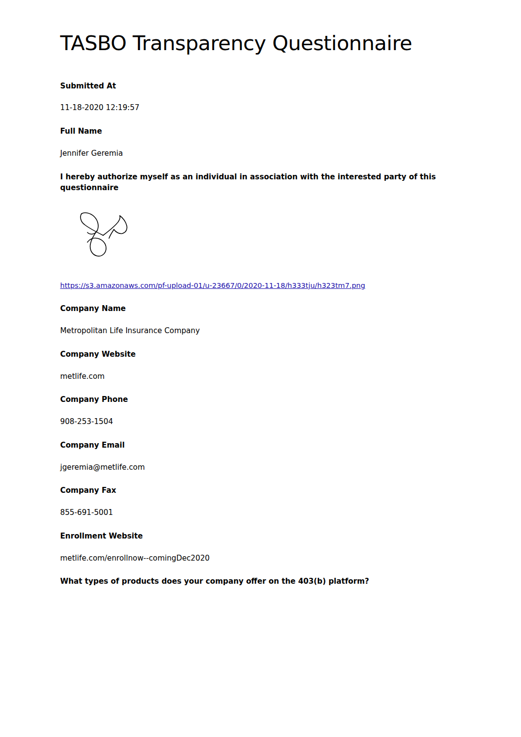TASBO Transparency Questionnaire
Submitted At
11-18-2020 12:19:57
Full Name
Jennifer Geremia
I hereby authorize myself as an individual in association with the interested party of this questionnaire
https://s3.amazonaws.com/pf-upload-01/u-23667/0/2020-11-18/h333tju/h323tm7.png
Company Name
Metropolitan Life Insurance Company
Company Website
metlife.com
Company Phone
908-253-1504
Company Email
jgeremia@metlife.com
Company Fax
855-691-5001
Enrollment Website
metlife.com/enrollnow--comingDec2020
What types of products does your company offer on the 403(b) platform?